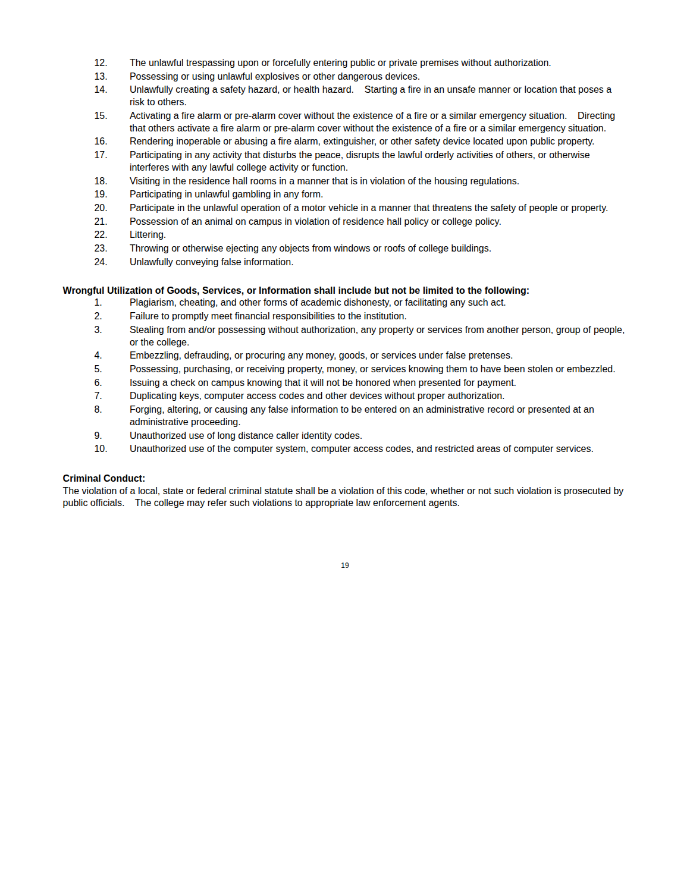The unlawful trespassing upon or forcefully entering public or private premises without authorization.
Possessing or using unlawful explosives or other dangerous devices.
Unlawfully creating a safety hazard, or health hazard. Starting a fire in an unsafe manner or location that poses a risk to others.
Activating a fire alarm or pre-alarm cover without the existence of a fire or a similar emergency situation. Directing that others activate a fire alarm or pre-alarm cover without the existence of a fire or a similar emergency situation.
Rendering inoperable or abusing a fire alarm, extinguisher, or other safety device located upon public property.
Participating in any activity that disturbs the peace, disrupts the lawful orderly activities of others, or otherwise interferes with any lawful college activity or function.
Visiting in the residence hall rooms in a manner that is in violation of the housing regulations.
Participating in unlawful gambling in any form.
Participate in the unlawful operation of a motor vehicle in a manner that threatens the safety of people or property.
Possession of an animal on campus in violation of residence hall policy or college policy.
Littering.
Throwing or otherwise ejecting any objects from windows or roofs of college buildings.
Unlawfully conveying false information.
Wrongful Utilization of Goods, Services, or Information shall include but not be limited to the following:
Plagiarism, cheating, and other forms of academic dishonesty, or facilitating any such act.
Failure to promptly meet financial responsibilities to the institution.
Stealing from and/or possessing without authorization, any property or services from another person, group of people, or the college.
Embezzling, defrauding, or procuring any money, goods, or services under false pretenses.
Possessing, purchasing, or receiving property, money, or services knowing them to have been stolen or embezzled.
Issuing a check on campus knowing that it will not be honored when presented for payment.
Duplicating keys, computer access codes and other devices without proper authorization.
Forging, altering, or causing any false information to be entered on an administrative record or presented at an administrative proceeding.
Unauthorized use of long distance caller identity codes.
Unauthorized use of the computer system, computer access codes, and restricted areas of computer services.
Criminal Conduct:
The violation of a local, state or federal criminal statute shall be a violation of this code, whether or not such violation is prosecuted by public officials. The college may refer such violations to appropriate law enforcement agents.
19